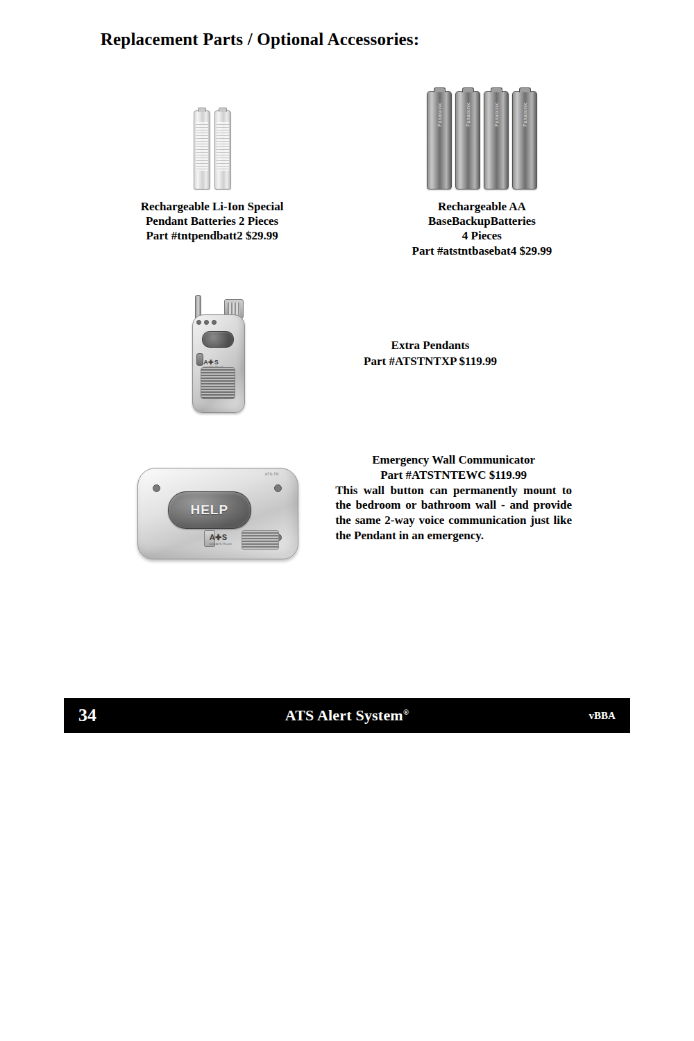Replacement Parts / Optional Accessories:
Rechargeable Li-Ion Special
Pendant Batteries 2 Pieces
Part #tntpendbatt2 $29.99
Panasonic
Panasonic
Panasonic
Panasonic
Rechargeable AA
BaseBackupBatteries
4 Pieces
Part #atstntbasebat4 $29.99
A✚Swww.ATS-TN.com
Extra Pendants
Part #ATSTNTXP $119.99
ATS-TN
HELP
A✚Swww.ATS-TN.com
Emergency Wall Communicator Part #ATSTNTEWC $119.99
This wall button can permanently mount to the bedroom or bathroom wall - and provide the same 2-way voice communication just like the Pendant in an emergency.
34
ATS Alert System®
vBBA